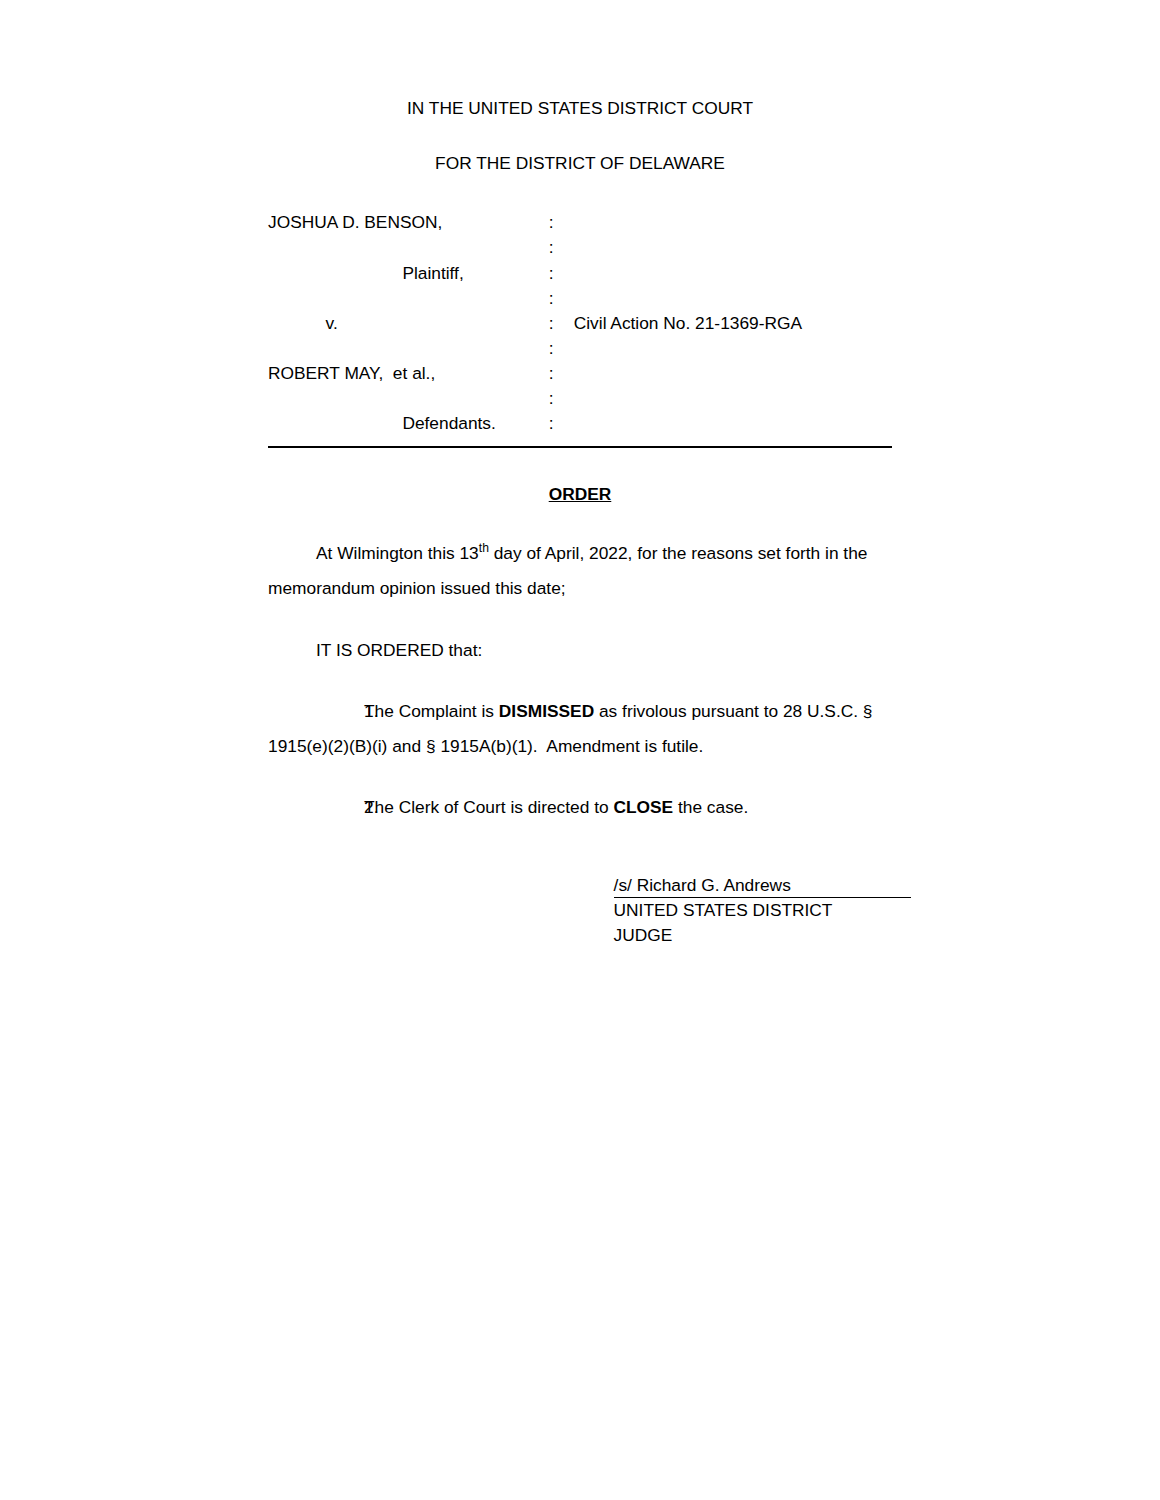IN THE UNITED STATES DISTRICT COURT
FOR THE DISTRICT OF DELAWARE
| JOSHUA D. BENSON, | : | |
| | : | |
| Plaintiff, | : | |
| | : | |
| v. | : | Civil Action No. 21-1369-RGA |
| | : | |
| ROBERT MAY, et al., | : | |
| | : | |
| Defendants. | : | |
ORDER
At Wilmington this 13th day of April, 2022, for the reasons set forth in the memorandum opinion issued this date;
IT IS ORDERED that:
1. The Complaint is DISMISSED as frivolous pursuant to 28 U.S.C. § 1915(e)(2)(B)(i) and § 1915A(b)(1). Amendment is futile.
2. The Clerk of Court is directed to CLOSE the case.
/s/ Richard G. Andrews
UNITED STATES DISTRICT JUDGE